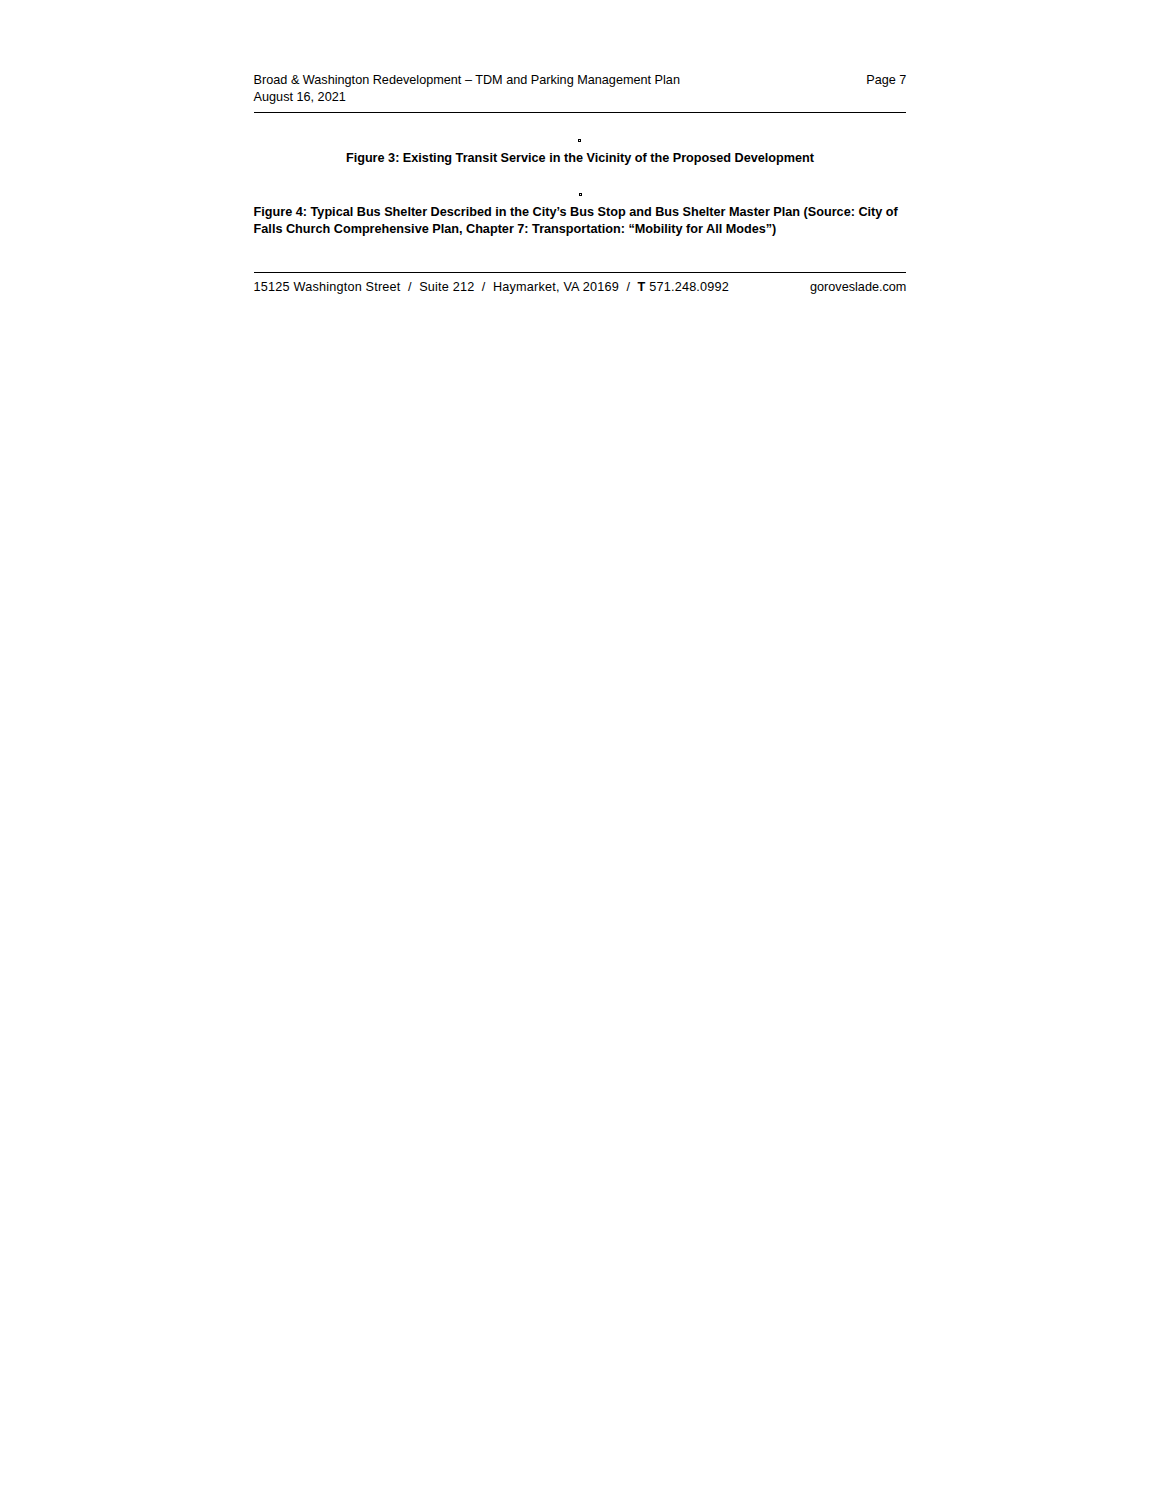Broad & Washington Redevelopment – TDM and Parking Management Plan
August 16, 2021
Page 7
Figure 3: Existing Transit Service in the Vicinity of the Proposed Development
Figure 4: Typical Bus Shelter Described in the City’s Bus Stop and Bus Shelter Master Plan (Source: City of Falls Church Comprehensive Plan, Chapter 7: Transportation: “Mobility for All Modes”)
15125 Washington Street / Suite 212 / Haymarket, VA 20169 / T 571.248.0992
goroveslade.com